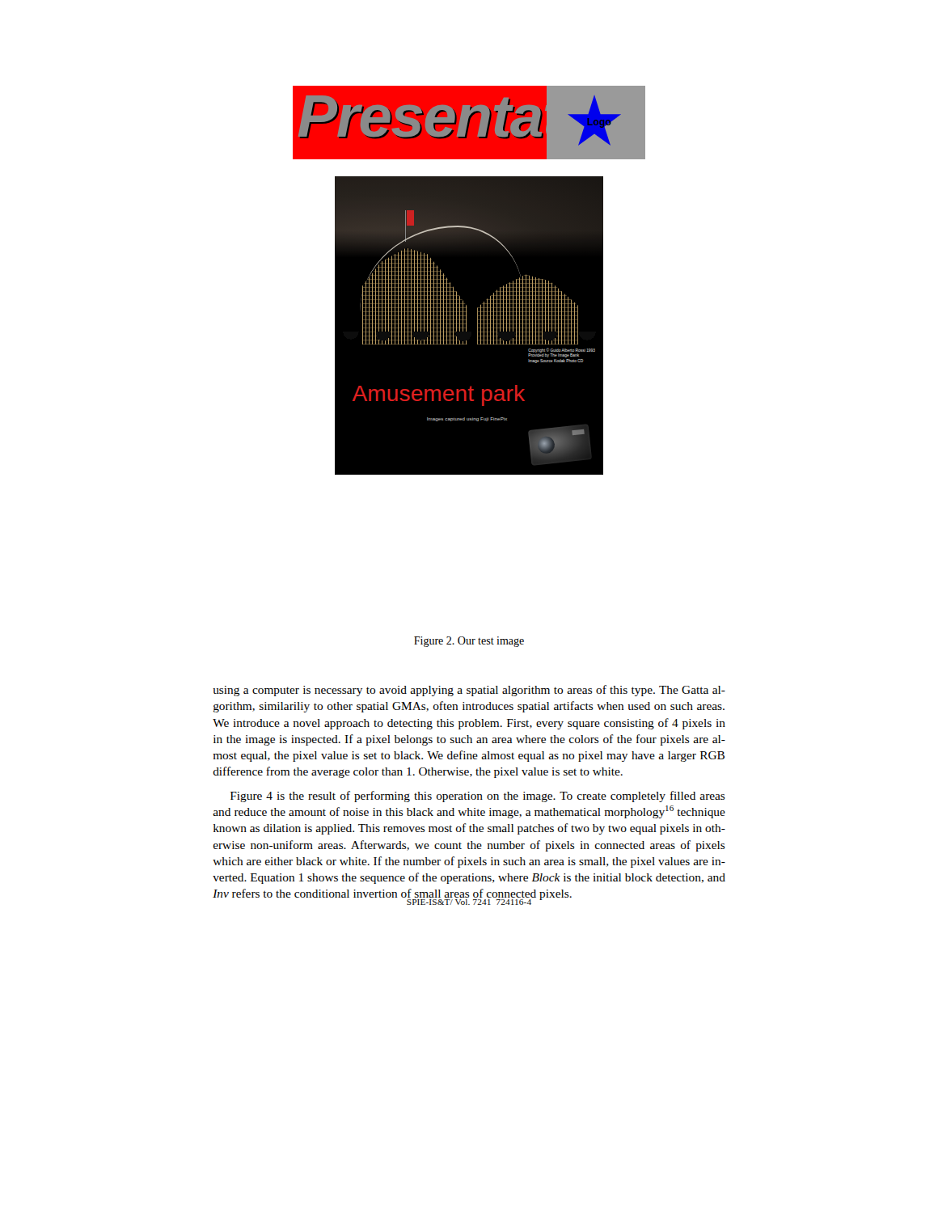Presentation
Logo
Copyright © Guido Alberto Rossi 1993
Provided by The Image Bank
Image Source Kodak Photo CD
Amusement park
Images captured using Fuji FinePix
Figure 2. Our test image
using a computer is necessary to avoid applying a spatial algorithm to areas of this type. The Gatta algorithm, similariliy to other spatial GMAs, often introduces spatial artifacts when used on such areas. We introduce a novel approach to detecting this problem. First, every square consisting of 4 pixels in in the image is inspected. If a pixel belongs to such an area where the colors of the four pixels are almost equal, the pixel value is set to black. We define almost equal as no pixel may have a larger RGB difference from the average color than 1. Otherwise, the pixel value is set to white.
Figure 4 is the result of performing this operation on the image. To create completely filled areas and reduce the amount of noise in this black and white image, a mathematical morphology16 technique known as dilation is applied. This removes most of the small patches of two by two equal pixels in otherwise non-uniform areas. Afterwards, we count the number of pixels in connected areas of pixels which are either black or white. If the number of pixels in such an area is small, the pixel values are inverted. Equation 1 shows the sequence of the operations, where Block is the initial block detection, and Inv refers to the conditional invertion of small areas of connected pixels.
SPIE-IS&T/ Vol. 7241 724116-4